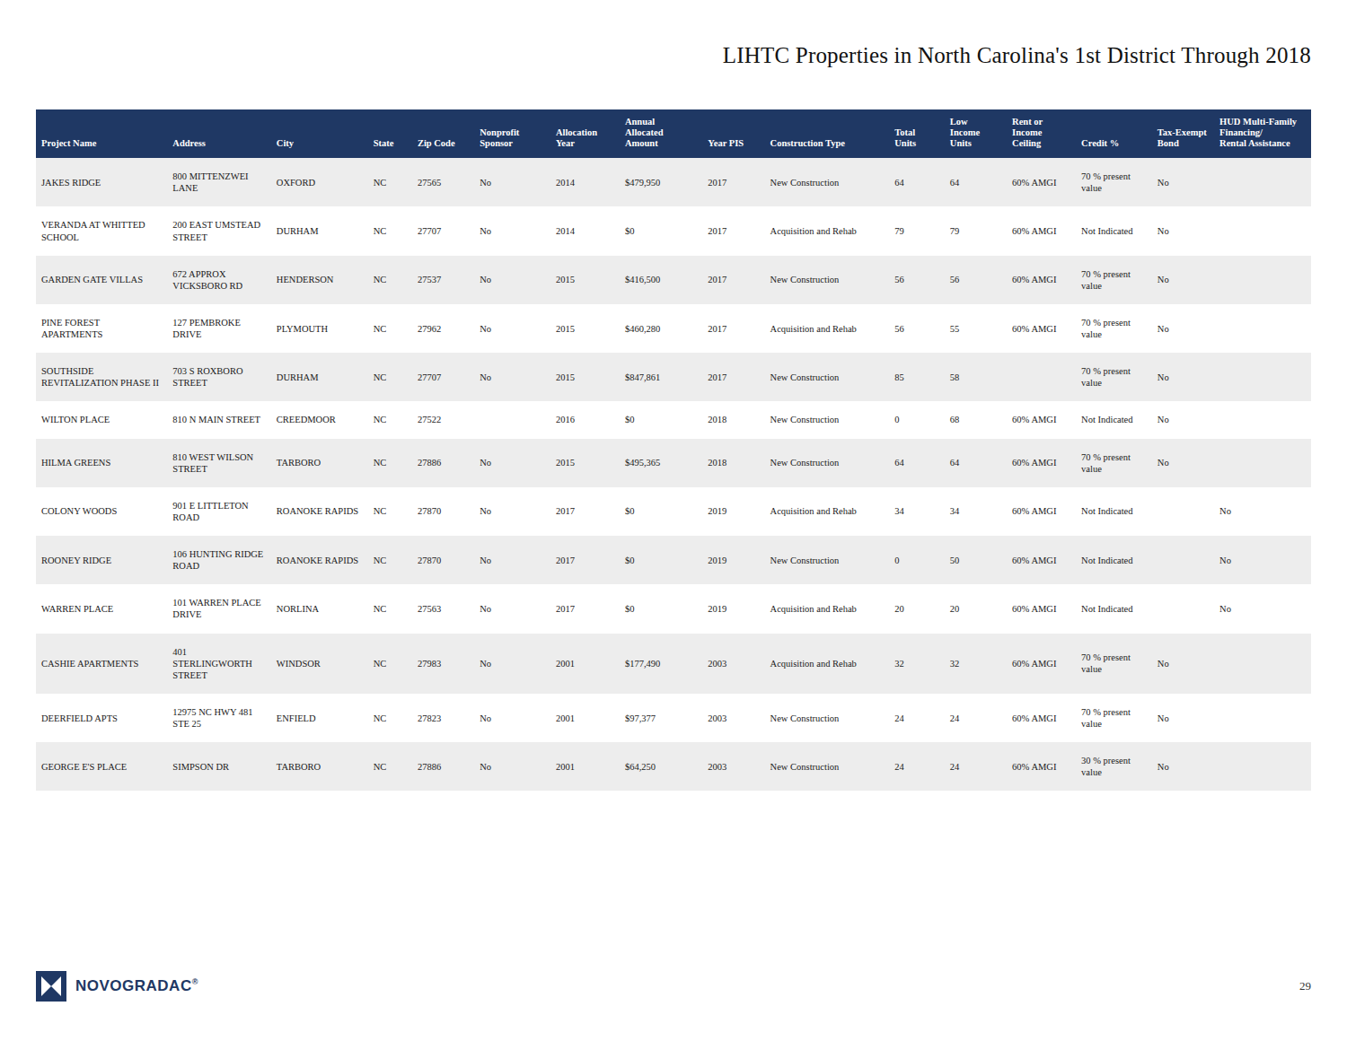LIHTC Properties in North Carolina's 1st District Through 2018
| Project Name | Address | City | State | Zip Code | Nonprofit Sponsor | Allocation Year | Annual Allocated Amount | Year PIS | Construction Type | Total Units | Low Income Units | Rent or Income Ceiling | Credit % | Tax-Exempt Bond | HUD Multi-Family Financing/ Rental Assistance |
| --- | --- | --- | --- | --- | --- | --- | --- | --- | --- | --- | --- | --- | --- | --- | --- |
| JAKES RIDGE | 800 MITTENZWEI LANE | OXFORD | NC | 27565 | No | 2014 | $479,950 | 2017 | New Construction | 64 | 64 | 60% AMGI | 70 % present value | No | |
| VERANDA AT WHITTED SCHOOL | 200 EAST UMSTEAD STREET | DURHAM | NC | 27707 | No | 2014 | $0 | 2017 | Acquisition and Rehab | 79 | 79 | 60% AMGI | Not Indicated | No | |
| GARDEN GATE VILLAS | 672 APPROX VICKSBORO RD | HENDERSON | NC | 27537 | No | 2015 | $416,500 | 2017 | New Construction | 56 | 56 | 60% AMGI | 70 % present value | No | |
| PINE FOREST APARTMENTS | 127 PEMBROKE DRIVE | PLYMOUTH | NC | 27962 | No | 2015 | $460,280 | 2017 | Acquisition and Rehab | 56 | 55 | 60% AMGI | 70 % present value | No | |
| SOUTHSIDE REVITALIZATION PHASE II | 703 S ROXBORO STREET | DURHAM | NC | 27707 | No | 2015 | $847,861 | 2017 | New Construction | 85 | 58 | | 70 % present value | No | |
| WILTON PLACE | 810 N MAIN STREET | CREEDMOOR | NC | 27522 | | 2016 | $0 | 2018 | New Construction | 0 | 68 | 60% AMGI | Not Indicated | No | |
| HILMA GREENS | 810 WEST WILSON STREET | TARBORO | NC | 27886 | No | 2015 | $495,365 | 2018 | New Construction | 64 | 64 | 60% AMGI | 70 % present value | No | |
| COLONY WOODS | 901 E LITTLETON ROAD | ROANOKE RAPIDS | NC | 27870 | No | 2017 | $0 | 2019 | Acquisition and Rehab | 34 | 34 | 60% AMGI | Not Indicated | | No |
| ROONEY RIDGE | 106 HUNTING RIDGE ROAD | ROANOKE RAPIDS | NC | 27870 | No | 2017 | $0 | 2019 | New Construction | 0 | 50 | 60% AMGI | Not Indicated | | No |
| WARREN PLACE | 101 WARREN PLACE DRIVE | NORLINA | NC | 27563 | No | 2017 | $0 | 2019 | Acquisition and Rehab | 20 | 20 | 60% AMGI | Not Indicated | | No |
| CASHIE APARTMENTS | 401 STERLINGWORTH STREET | WINDSOR | NC | 27983 | No | 2001 | $177,490 | 2003 | Acquisition and Rehab | 32 | 32 | 60% AMGI | 70 % present value | No | |
| DEERFIELD APTS | 12975 NC HWY 481 STE 25 | ENFIELD | NC | 27823 | No | 2001 | $97,377 | 2003 | New Construction | 24 | 24 | 60% AMGI | 70 % present value | No | |
| GEORGE E'S PLACE | SIMPSON DR | TARBORO | NC | 27886 | No | 2001 | $64,250 | 2003 | New Construction | 24 | 24 | 60% AMGI | 30 % present value | No | |
NOVOGRADAC®
29